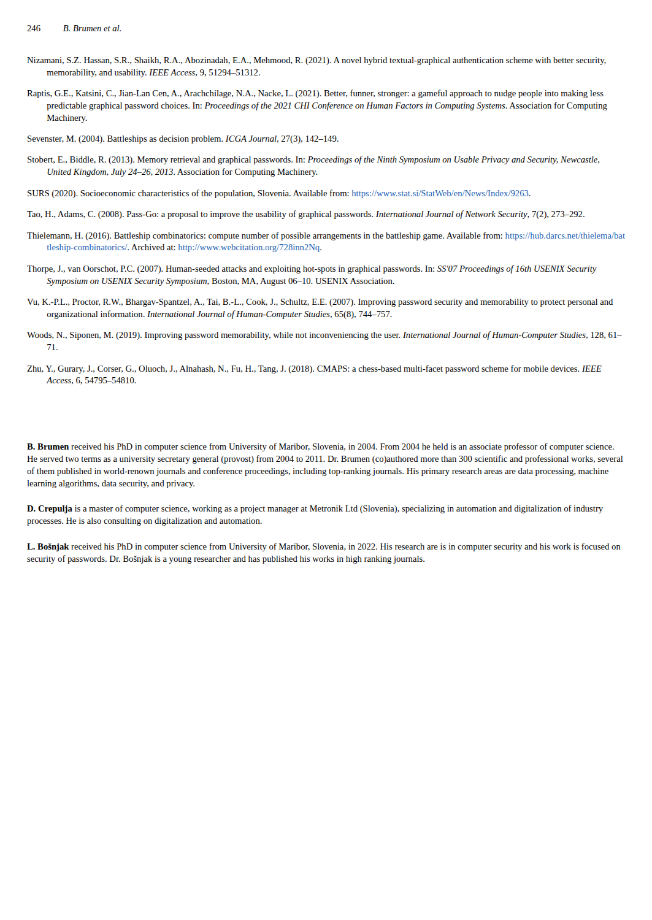246 B. Brumen et al.
Nizamani, S.Z. Hassan, S.R., Shaikh, R.A., Abozinadah, E.A., Mehmood, R. (2021). A novel hybrid textual-graphical authentication scheme with better security, memorability, and usability. IEEE Access, 9, 51294–51312.
Raptis, G.E., Katsini, C., Jian-Lan Cen, A., Arachchilage, N.A., Nacke, L. (2021). Better, funner, stronger: a gameful approach to nudge people into making less predictable graphical password choices. In: Proceedings of the 2021 CHI Conference on Human Factors in Computing Systems. Association for Computing Machinery.
Sevenster, M. (2004). Battleships as decision problem. ICGA Journal, 27(3), 142–149.
Stobert, E., Biddle, R. (2013). Memory retrieval and graphical passwords. In: Proceedings of the Ninth Symposium on Usable Privacy and Security, Newcastle, United Kingdom, July 24–26, 2013. Association for Computing Machinery.
SURS (2020). Socioeconomic characteristics of the population, Slovenia. Available from: https://www.stat.si/StatWeb/en/News/Index/9263.
Tao, H., Adams, C. (2008). Pass-Go: a proposal to improve the usability of graphical passwords. International Journal of Network Security, 7(2), 273–292.
Thielemann, H. (2016). Battleship combinatorics: compute number of possible arrangements in the battleship game. Available from: https://hub.darcs.net/thielema/battleship-combinatorics/. Archived at: http://www.webcitation.org/728inn2Nq.
Thorpe, J., van Oorschot, P.C. (2007). Human-seeded attacks and exploiting hot-spots in graphical passwords. In: SS'07 Proceedings of 16th USENIX Security Symposium on USENIX Security Symposium, Boston, MA, August 06–10. USENIX Association.
Vu, K.-P.L., Proctor, R.W., Bhargav-Spantzel, A., Tai, B.-L., Cook, J., Schultz, E.E. (2007). Improving password security and memorability to protect personal and organizational information. International Journal of Human-Computer Studies, 65(8), 744–757.
Woods, N., Siponen, M. (2019). Improving password memorability, while not inconveniencing the user. International Journal of Human-Computer Studies, 128, 61–71.
Zhu, Y., Gurary, J., Corser, G., Oluoch, J., Alnahash, N., Fu, H., Tang, J. (2018). CMAPS: a chess-based multi-facet password scheme for mobile devices. IEEE Access, 6, 54795–54810.
B. Brumen received his PhD in computer science from University of Maribor, Slovenia, in 2004. From 2004 he held is an associate professor of computer science. He served two terms as a university secretary general (provost) from 2004 to 2011. Dr. Brumen (co)authored more than 300 scientific and professional works, several of them published in world-renown journals and conference proceedings, including top-ranking journals. His primary research areas are data processing, machine learning algorithms, data security, and privacy.
D. Crepulja is a master of computer science, working as a project manager at Metronik Ltd (Slovenia), specializing in automation and digitalization of industry processes. He is also consulting on digitalization and automation.
L. Bošnjak received his PhD in computer science from University of Maribor, Slovenia, in 2022. His research are is in computer security and his work is focused on security of passwords. Dr. Bošnjak is a young researcher and has published his works in high ranking journals.